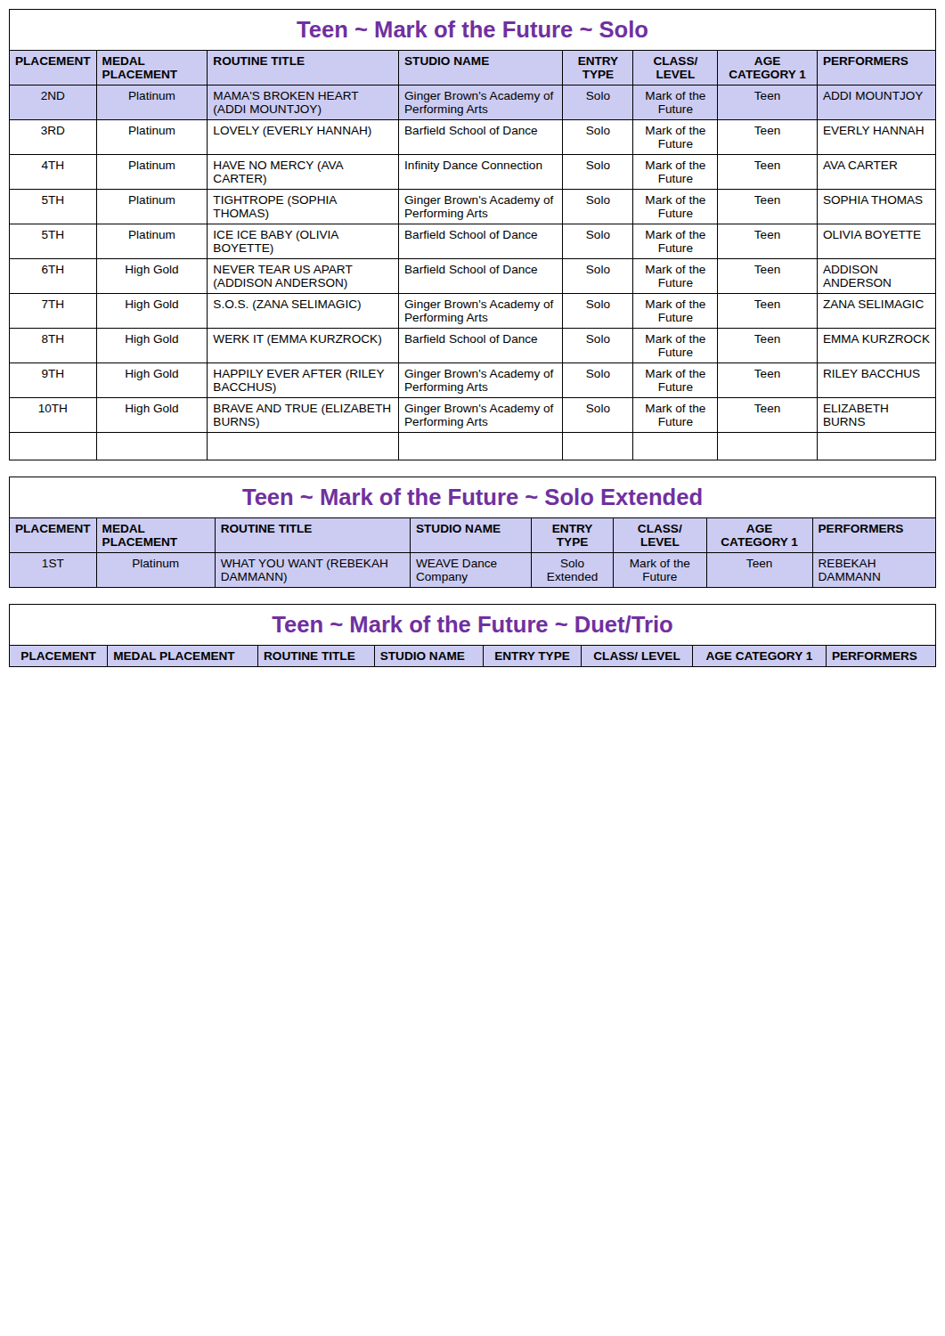Teen ~ Mark of the Future ~ Solo
| PLACEMENT | MEDAL PLACEMENT | ROUTINE TITLE | STUDIO NAME | ENTRY TYPE | CLASS/ LEVEL | AGE CATEGORY 1 | PERFORMERS |
| --- | --- | --- | --- | --- | --- | --- | --- |
| 2ND | Platinum | MAMA'S BROKEN HEART (ADDI MOUNTJOY) | Ginger Brown's Academy of Performing Arts | Solo | Mark of the Future | Teen | ADDI MOUNTJOY |
| 3RD | Platinum | LOVELY (EVERLY HANNAH) | Barfield School of Dance | Solo | Mark of the Future | Teen | EVERLY HANNAH |
| 4TH | Platinum | HAVE NO MERCY (AVA CARTER) | Infinity Dance Connection | Solo | Mark of the Future | Teen | AVA CARTER |
| 5TH | Platinum | TIGHTROPE (SOPHIA THOMAS) | Ginger Brown's Academy of Performing Arts | Solo | Mark of the Future | Teen | SOPHIA THOMAS |
| 5TH | Platinum | ICE ICE BABY (OLIVIA BOYETTE) | Barfield School of Dance | Solo | Mark of the Future | Teen | OLIVIA BOYETTE |
| 6TH | High Gold | NEVER TEAR US APART (ADDISON ANDERSON) | Barfield School of Dance | Solo | Mark of the Future | Teen | ADDISON ANDERSON |
| 7TH | High Gold | S.O.S. (ZANA SELIMAGIC) | Ginger Brown's Academy of Performing Arts | Solo | Mark of the Future | Teen | ZANA SELIMAGIC |
| 8TH | High Gold | WERK IT (EMMA KURZROCK) | Barfield School of Dance | Solo | Mark of the Future | Teen | EMMA KURZROCK |
| 9TH | High Gold | HAPPILY EVER AFTER (RILEY BACCHUS) | Ginger Brown's Academy of Performing Arts | Solo | Mark of the Future | Teen | RILEY BACCHUS |
| 10TH | High Gold | BRAVE AND TRUE (ELIZABETH BURNS) | Ginger Brown's Academy of Performing Arts | Solo | Mark of the Future | Teen | ELIZABETH BURNS |
Teen ~ Mark of the Future ~ Solo Extended
| PLACEMENT | MEDAL PLACEMENT | ROUTINE TITLE | STUDIO NAME | ENTRY TYPE | CLASS/ LEVEL | AGE CATEGORY 1 | PERFORMERS |
| --- | --- | --- | --- | --- | --- | --- | --- |
| 1ST | Platinum | WHAT YOU WANT (REBEKAH DAMMANN) | WEAVE Dance Company | Solo Extended | Mark of the Future | Teen | REBEKAH DAMMANN |
Teen ~ Mark of the Future ~ Duet/Trio
| PLACEMENT | MEDAL PLACEMENT | ROUTINE TITLE | STUDIO NAME | ENTRY TYPE | CLASS/ LEVEL | AGE CATEGORY 1 | PERFORMERS |
| --- | --- | --- | --- | --- | --- | --- | --- |